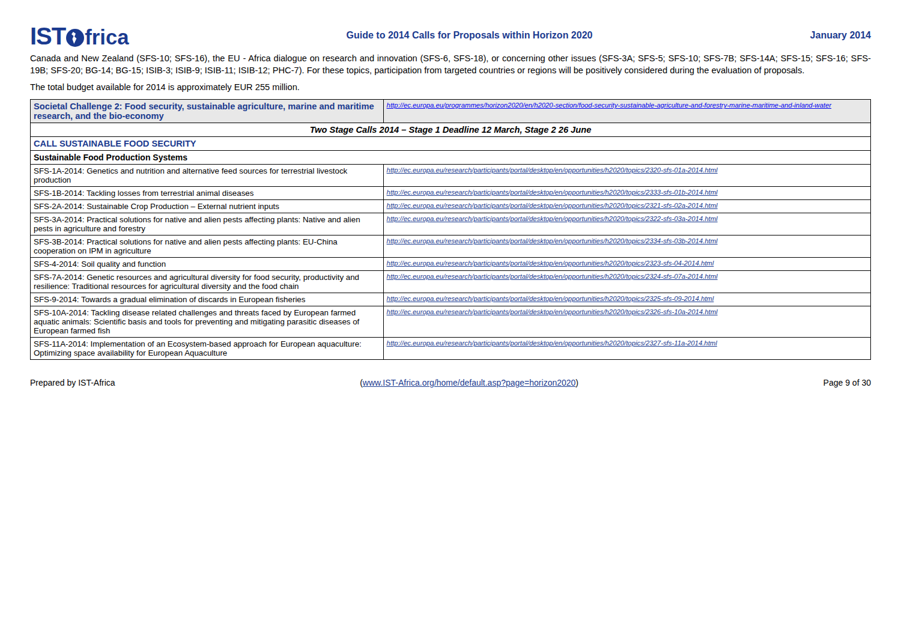IST frica
Guide to 2014 Calls for Proposals within Horizon 2020
January 2014
Canada and New Zealand (SFS-10; SFS-16), the EU - Africa dialogue on research and innovation (SFS-6, SFS-18), or concerning other issues (SFS-3A; SFS-5; SFS-10; SFS-7B; SFS-14A; SFS-15; SFS-16; SFS-19B; SFS-20; BG-14; BG-15; ISIB-3; ISIB-9; ISIB-11; ISIB-12; PHC-7). For these topics, participation from targeted countries or regions will be positively considered during the evaluation of proposals.
The total budget available for 2014 is approximately EUR 255 million.
| Societal Challenge 2: Food security, sustainable agriculture, marine and maritime research, and the bio-economy | http://ec.europa.eu/programmes/horizon2020/en/h2020-section/food-security-sustainable-agriculture-and-forestry-marine-maritime-and-inland-water |
| Two Stage Calls 2014 – Stage 1 Deadline 12 March, Stage 2 26 June |
| CALL SUSTAINABLE FOOD SECURITY |
| Sustainable Food Production Systems |
| SFS-1A-2014: Genetics and nutrition and alternative feed sources for terrestrial livestock production | http://ec.europa.eu/research/participants/portal/desktop/en/opportunities/h2020/topics/2320-sfs-01a-2014.html |
| SFS-1B-2014: Tackling losses from terrestrial animal diseases | http://ec.europa.eu/research/participants/portal/desktop/en/opportunities/h2020/topics/2333-sfs-01b-2014.html |
| SFS-2A-2014: Sustainable Crop Production – External nutrient inputs | http://ec.europa.eu/research/participants/portal/desktop/en/opportunities/h2020/topics/2321-sfs-02a-2014.html |
| SFS-3A-2014: Practical solutions for native and alien pests affecting plants: Native and alien pests in agriculture and forestry | http://ec.europa.eu/research/participants/portal/desktop/en/opportunities/h2020/topics/2322-sfs-03a-2014.html |
| SFS-3B-2014: Practical solutions for native and alien pests affecting plants: EU-China cooperation on IPM in agriculture | http://ec.europa.eu/research/participants/portal/desktop/en/opportunities/h2020/topics/2334-sfs-03b-2014.html |
| SFS-4-2014: Soil quality and function | http://ec.europa.eu/research/participants/portal/desktop/en/opportunities/h2020/topics/2323-sfs-04-2014.html |
| SFS-7A-2014: Genetic resources and agricultural diversity for food security, productivity and resilience: Traditional resources for agricultural diversity and the food chain | http://ec.europa.eu/research/participants/portal/desktop/en/opportunities/h2020/topics/2324-sfs-07a-2014.html |
| SFS-9-2014: Towards a gradual elimination of discards in European fisheries | http://ec.europa.eu/research/participants/portal/desktop/en/opportunities/h2020/topics/2325-sfs-09-2014.html |
| SFS-10A-2014: Tackling disease related challenges and threats faced by European farmed aquatic animals: Scientific basis and tools for preventing and mitigating parasitic diseases of European farmed fish | http://ec.europa.eu/research/participants/portal/desktop/en/opportunities/h2020/topics/2326-sfs-10a-2014.html |
| SFS-11A-2014: Implementation of an Ecosystem-based approach for European aquaculture: Optimizing space availability for European Aquaculture | http://ec.europa.eu/research/participants/portal/desktop/en/opportunities/h2020/topics/2327-sfs-11a-2014.html |
Prepared by IST-Africa
(www.IST-Africa.org/home/default.asp?page=horizon2020)
Page 9 of 30